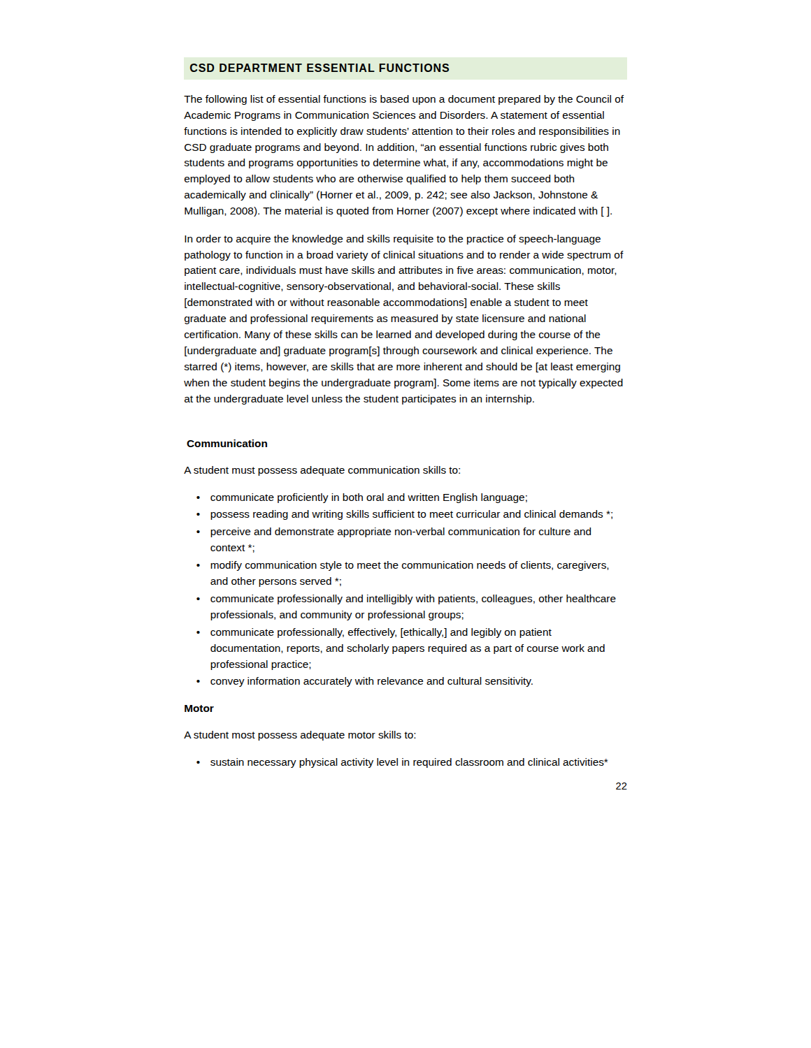CSD Department Essential Functions
The following list of essential functions is based upon a document prepared by the Council of Academic Programs in Communication Sciences and Disorders. A statement of essential functions is intended to explicitly draw students’ attention to their roles and responsibilities in CSD graduate programs and beyond. In addition, “an essential functions rubric gives both students and programs opportunities to determine what, if any, accommodations might be employed to allow students who are otherwise qualified to help them succeed both academically and clinically” (Horner et al., 2009, p. 242; see also Jackson, Johnstone & Mulligan, 2008). The material is quoted from Horner (2007) except where indicated with [ ].
In order to acquire the knowledge and skills requisite to the practice of speech-language pathology to function in a broad variety of clinical situations and to render a wide spectrum of patient care, individuals must have skills and attributes in five areas: communication, motor, intellectual-cognitive, sensory-observational, and behavioral-social. These skills [demonstrated with or without reasonable accommodations] enable a student to meet graduate and professional requirements as measured by state licensure and national certification. Many of these skills can be learned and developed during the course of the [undergraduate and] graduate program[s] through coursework and clinical experience. The starred (*) items, however, are skills that are more inherent and should be [at least emerging when the student begins the undergraduate program]. Some items are not typically expected at the undergraduate level unless the student participates in an internship.
Communication
A student must possess adequate communication skills to:
communicate proficiently in both oral and written English language;
possess reading and writing skills sufficient to meet curricular and clinical demands *;
perceive and demonstrate appropriate non-verbal communication for culture and context *;
modify communication style to meet the communication needs of clients, caregivers, and other persons served *;
communicate professionally and intelligibly with patients, colleagues, other healthcare professionals, and community or professional groups;
communicate professionally, effectively, [ethically,] and legibly on patient documentation, reports, and scholarly papers required as a part of course work and professional practice;
convey information accurately with relevance and cultural sensitivity.
Motor
A student most possess adequate motor skills to:
sustain necessary physical activity level in required classroom and clinical activities*
22